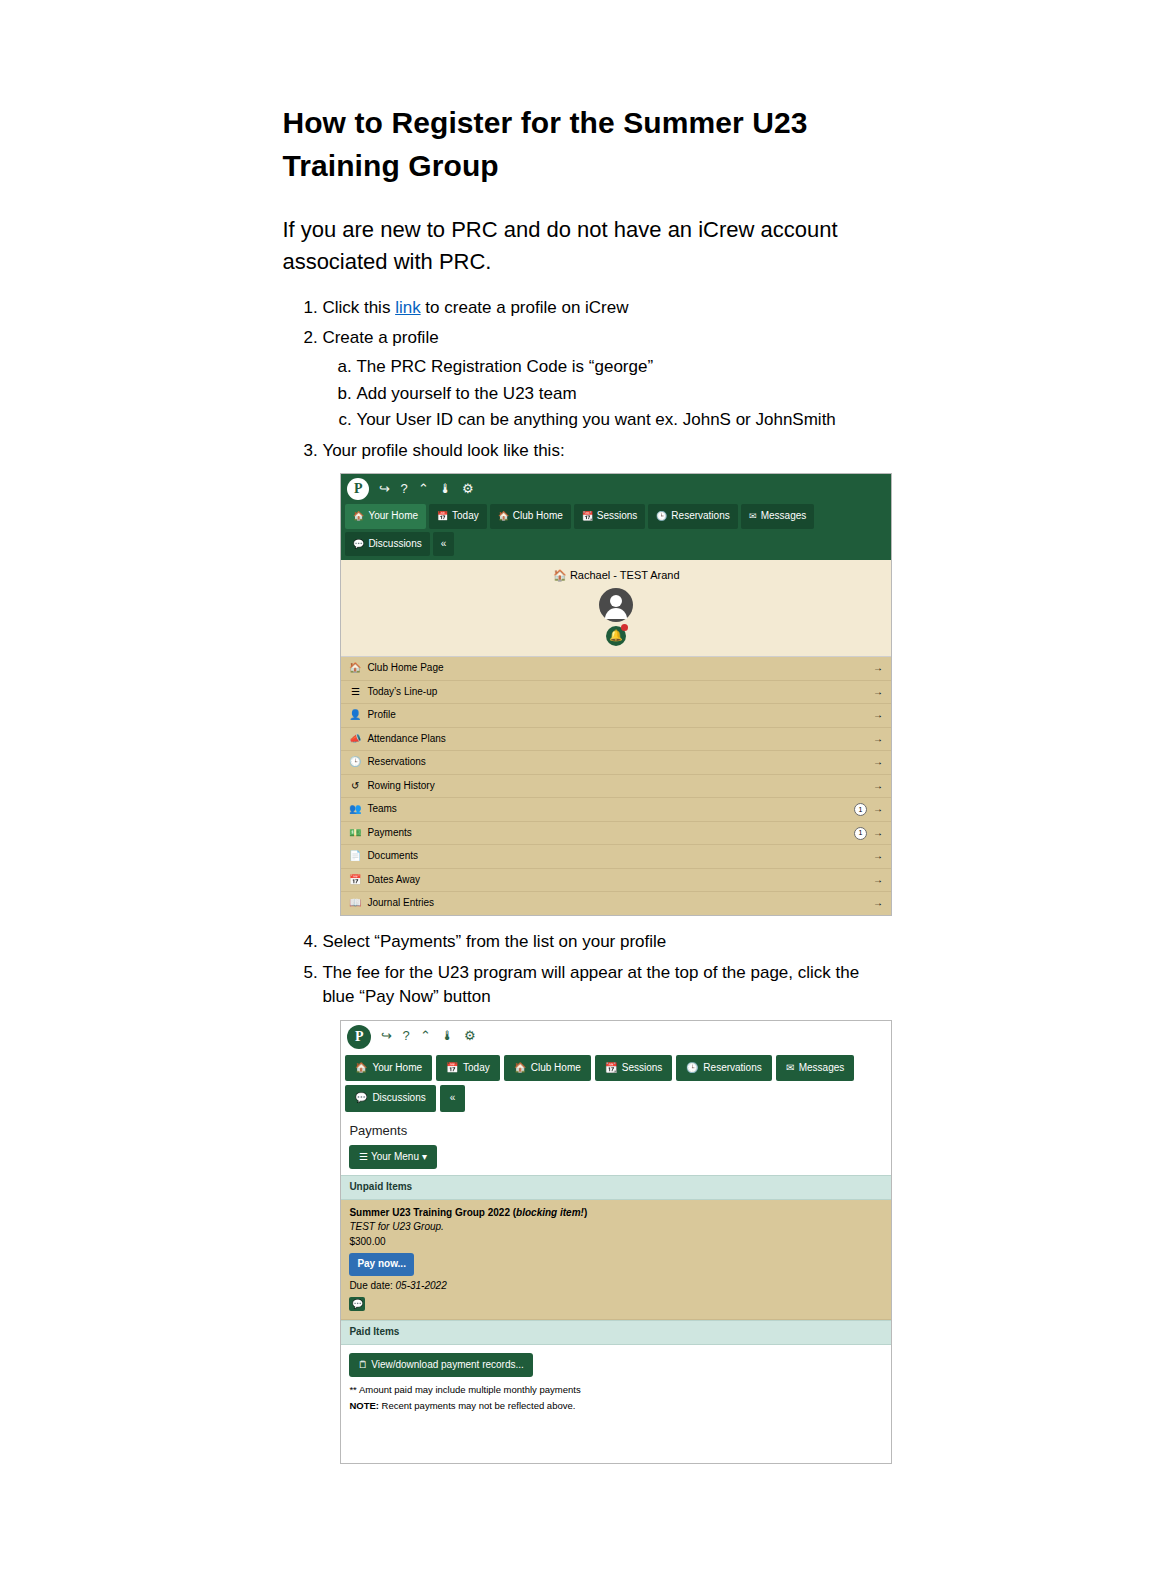How to Register for the Summer U23 Training Group
If you are new to PRC and do not have an iCrew account associated with PRC.
Click this link to create a profile on iCrew
Create a profile
The PRC Registration Code is “george”
Add yourself to the U23 team
Your User ID can be anything you want ex. JohnS or JohnSmith
Your profile should look like this:
P
↪ ? ⌃ 🌡 ⚙
🏠Your Home
📅Today
🏠Club Home
📆Sessions
🕒Reservations
✉Messages
💬Discussions
«
🏠 Rachael - TEST Arand
🔔
🏠Club Home Page→
☰Today’s Line-up→
👤Profile→
📣Attendance Plans→
🕒Reservations→
↺Rowing History→
👥Teams 1→
💵Payments 1→
📄Documents→
📅Dates Away→
📖Journal Entries→
Select “Payments” from the list on your profile
The fee for the U23 program will appear at the top of the page, click the blue “Pay Now” button
P
↪ ? ⌃ 🌡 ⚙
🏠Your Home
📅Today
🏠Club Home
📆Sessions
🕒Reservations
✉Messages
💬Discussions
«
Payments
☰ Your Menu ▾
Unpaid Items
Summer U23 Training Group 2022 (blocking item!)
TEST for U23 Group.
$300.00
Pay now...
Due date: 05-31-2022
💬
Paid Items
🗒 View/download payment records...
** Amount paid may include multiple monthly payments
NOTE: Recent payments may not be reflected above.